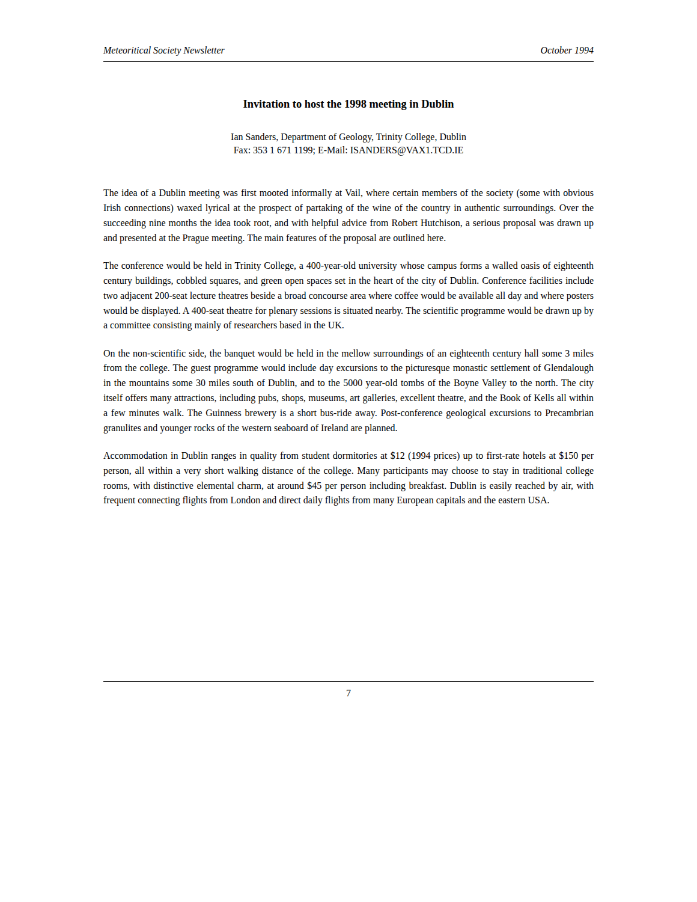Meteoritical Society Newsletter October 1994
Invitation to host the 1998 meeting in Dublin
Ian Sanders, Department of Geology, Trinity College, Dublin
Fax: 353 1 671 1199; E-Mail: ISANDERS@VAX1.TCD.IE
The idea of a Dublin meeting was first mooted informally at Vail, where certain members of the society (some with obvious Irish connections) waxed lyrical at the prospect of partaking of the wine of the country in authentic surroundings. Over the succeeding nine months the idea took root, and with helpful advice from Robert Hutchison, a serious proposal was drawn up and presented at the Prague meeting. The main features of the proposal are outlined here.
The conference would be held in Trinity College, a 400-year-old university whose campus forms a walled oasis of eighteenth century buildings, cobbled squares, and green open spaces set in the heart of the city of Dublin. Conference facilities include two adjacent 200-seat lecture theatres beside a broad concourse area where coffee would be available all day and where posters would be displayed. A 400-seat theatre for plenary sessions is situated nearby. The scientific programme would be drawn up by a committee consisting mainly of researchers based in the UK.
On the non-scientific side, the banquet would be held in the mellow surroundings of an eighteenth century hall some 3 miles from the college. The guest programme would include day excursions to the picturesque monastic settlement of Glendalough in the mountains some 30 miles south of Dublin, and to the 5000 year-old tombs of the Boyne Valley to the north. The city itself offers many attractions, including pubs, shops, museums, art galleries, excellent theatre, and the Book of Kells all within a few minutes walk. The Guinness brewery is a short bus-ride away. Post-conference geological excursions to Precambrian granulites and younger rocks of the western seaboard of Ireland are planned.
Accommodation in Dublin ranges in quality from student dormitories at $12 (1994 prices) up to first-rate hotels at $150 per person, all within a very short walking distance of the college. Many participants may choose to stay in traditional college rooms, with distinctive elemental charm, at around $45 per person including breakfast. Dublin is easily reached by air, with frequent connecting flights from London and direct daily flights from many European capitals and the eastern USA.
7